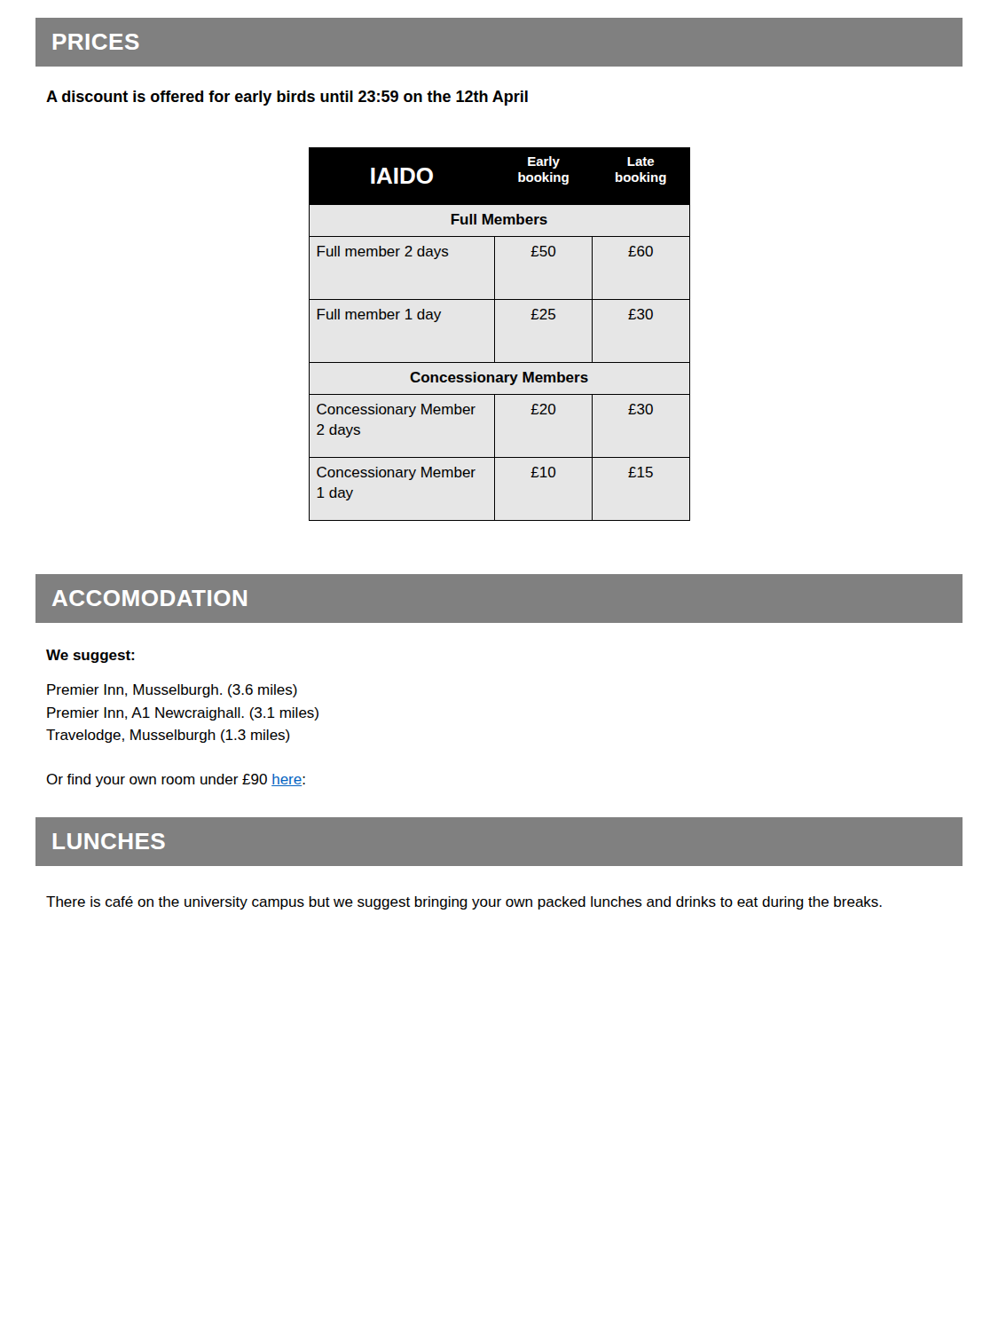PRICES
A discount is offered for early birds until 23:59 on the 12th April
| IAIDO | Early booking | Late booking |
| --- | --- | --- |
| Full Members |
| Full member 2 days | £50 | £60 |
| Full member 1 day | £25 | £30 |
| Concessionary Members |
| Concessionary Member 2 days | £20 | £30 |
| Concessionary Member 1 day | £10 | £15 |
ACCOMODATION
We suggest:
Premier Inn, Musselburgh. (3.6 miles)
Premier Inn, A1 Newcraighall. (3.1 miles)
Travelodge, Musselburgh (1.3 miles)
Or find your own room under £90 here:
LUNCHES
There is café on the university campus but we suggest bringing your own packed lunches and drinks to eat during the breaks.